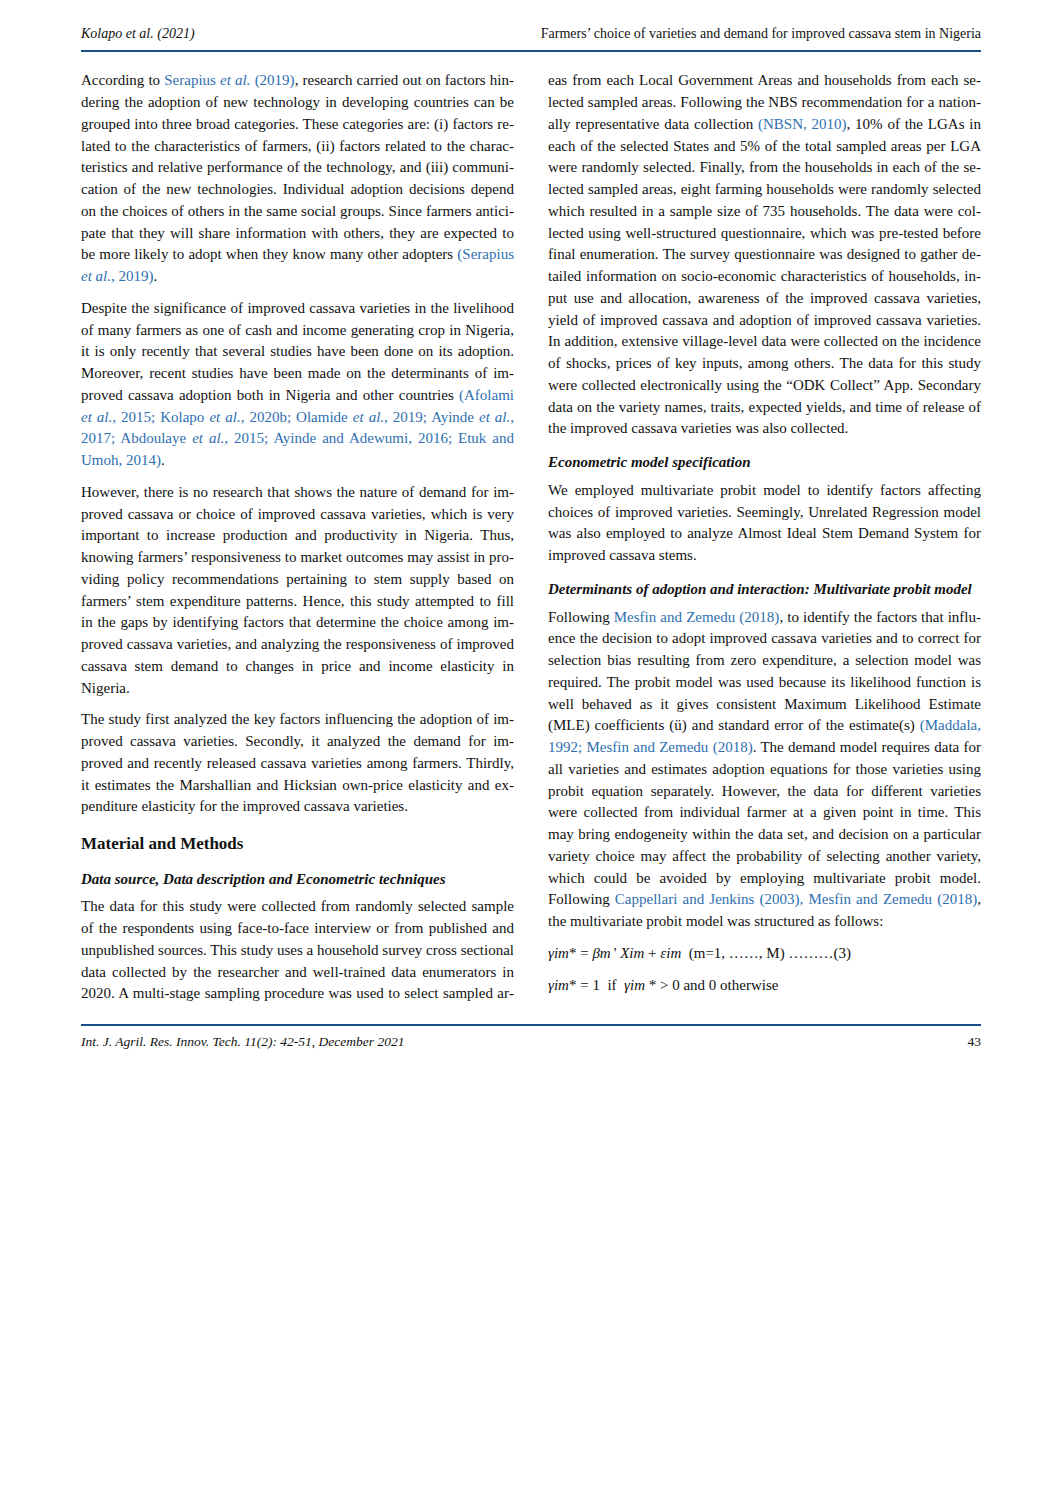Kolapo et al. (2021)
Farmers’ choice of varieties and demand for improved cassava stem in Nigeria
According to Serapius et al. (2019), research carried out on factors hindering the adoption of new technology in developing countries can be grouped into three broad categories. These categories are: (i) factors related to the characteristics of farmers, (ii) factors related to the characteristics and relative performance of the technology, and (iii) communication of the new technologies. Individual adoption decisions depend on the choices of others in the same social groups. Since farmers anticipate that they will share information with others, they are expected to be more likely to adopt when they know many other adopters (Serapius et al., 2019).
Despite the significance of improved cassava varieties in the livelihood of many farmers as one of cash and income generating crop in Nigeria, it is only recently that several studies have been done on its adoption. Moreover, recent studies have been made on the determinants of improved cassava adoption both in Nigeria and other countries (Afolami et al., 2015; Kolapo et al., 2020b; Olamide et al., 2019; Ayinde et al., 2017; Abdoulaye et al., 2015; Ayinde and Adewumi, 2016; Etuk and Umoh, 2014).
However, there is no research that shows the nature of demand for improved cassava or choice of improved cassava varieties, which is very important to increase production and productivity in Nigeria. Thus, knowing farmers’ responsiveness to market outcomes may assist in providing policy recommendations pertaining to stem supply based on farmers’ stem expenditure patterns. Hence, this study attempted to fill in the gaps by identifying factors that determine the choice among improved cassava varieties, and analyzing the responsiveness of improved cassava stem demand to changes in price and income elasticity in Nigeria.
The study first analyzed the key factors influencing the adoption of improved cassava varieties. Secondly, it analyzed the demand for improved and recently released cassava varieties among farmers. Thirdly, it estimates the Marshallian and Hicksian own-price elasticity and expenditure elasticity for the improved cassava varieties.
Material and Methods
Data source, Data description and Econometric techniques
The data for this study were collected from randomly selected sample of the respondents using face-to-face interview or from published and unpublished sources. This study uses a household survey cross sectional data collected by the researcher and well-trained data enumerators in 2020. A multi-stage sampling procedure was used to select sampled areas from each Local Government Areas and households from each selected sampled areas. Following the NBS recommendation for a nationally representative data collection (NBSN, 2010), 10% of the LGAs in each of the selected States and 5% of the total sampled areas per LGA were randomly selected. Finally, from the households in each of the selected sampled areas, eight farming households were randomly selected which resulted in a sample size of 735 households. The data were collected using well-structured questionnaire, which was pre-tested before final enumeration. The survey questionnaire was designed to gather detailed information on socio-economic characteristics of households, input use and allocation, awareness of the improved cassava varieties, yield of improved cassava and adoption of improved cassava varieties. In addition, extensive village-level data were collected on the incidence of shocks, prices of key inputs, among others. The data for this study were collected electronically using the “ODK Collect” App. Secondary data on the variety names, traits, expected yields, and time of release of the improved cassava varieties was also collected.
Econometric model specification
We employed multivariate probit model to identify factors affecting choices of improved varieties. Seemingly, Unrelated Regression model was also employed to analyze Almost Ideal Stem Demand System for improved cassava stems.
Determinants of adoption and interaction: Multivariate probit model
Following Mesfin and Zemedu (2018), to identify the factors that influence the decision to adopt improved cassava varieties and to correct for selection bias resulting from zero expenditure, a selection model was required. The probit model was used because its likelihood function is well behaved as it gives consistent Maximum Likelihood Estimate (MLE) coefficients (ü) and standard error of the estimate(s) (Maddala, 1992; Mesfin and Zemedu (2018). The demand model requires data for all varieties and estimates adoption equations for those varieties using probit equation separately. However, the data for different varieties were collected from individual farmer at a given point in time. This may bring endogeneity within the data set, and decision on a particular variety choice may affect the probability of selecting another variety, which could be avoided by employing multivariate probit model. Following Cappellari and Jenkins (2003), Mesfin and Zemedu (2018), the multivariate probit model was structured as follows:
γim* = βm ' Xim + εim (m=1, ……, M) ………(3)
γim* = 1 if γim * > 0 and 0 otherwise
Int. J. Agril. Res. Innov. Tech. 11(2): 42-51, December 2021
43